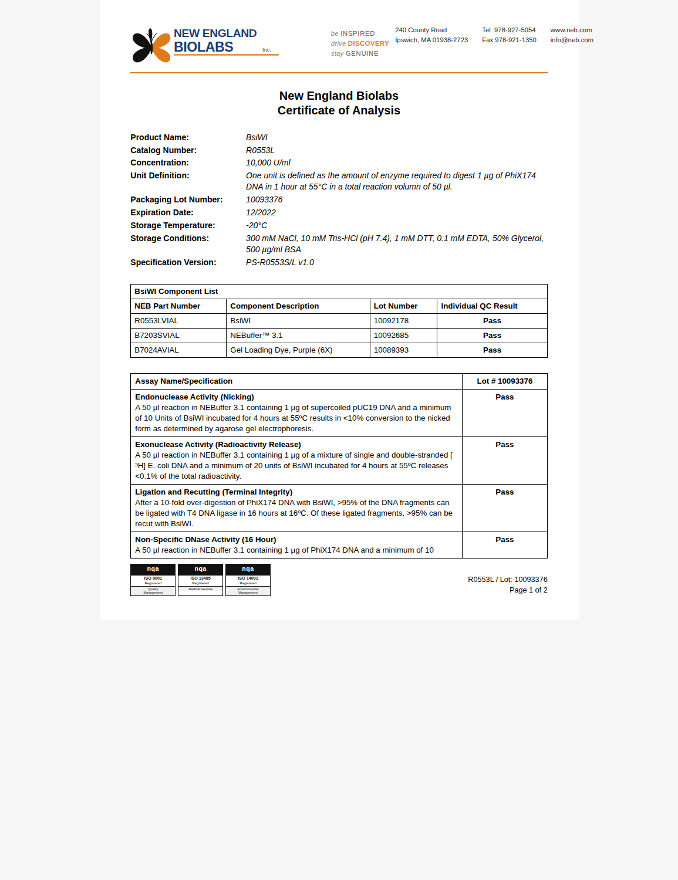NEW ENGLAND BIOLABS Inc.
be INSPIRED
drive DISCOVERY
stay GENUINE
240 County Road
Ipswich, MA 01938-2723
Tel 978-927-5054
Fax 978-921-1350
www.neb.com
info@neb.com
New England Biolabs Certificate of Analysis
| Product Name: | BsiWI |
| Catalog Number: | R0553L |
| Concentration: | 10,000 U/ml |
| Unit Definition: | One unit is defined as the amount of enzyme required to digest 1 µg of PhiX174 DNA in 1 hour at 55°C in a total reaction volumn of 50 µl. |
| Packaging Lot Number: | 10093376 |
| Expiration Date: | 12/2022 |
| Storage Temperature: | -20°C |
| Storage Conditions: | 300 mM NaCl, 10 mM Tris-HCl (pH 7.4), 1 mM DTT, 0.1 mM EDTA, 50% Glycerol, 500 µg/ml BSA |
| Specification Version: | PS-R0553S/L v1.0 |
| BsiWI Component List |
| --- |
| NEB Part Number | Component Description | Lot Number | Individual QC Result |
| R0553LVIAL | BsiWI | 10092178 | Pass |
| B7203SVIAL | NEBuffer™ 3.1 | 10092685 | Pass |
| B7024AVIAL | Gel Loading Dye, Purple (6X) | 10089393 | Pass |
| Assay Name/Specification | Lot # 10093376 |
| --- | --- |
| Endonuclease Activity (Nicking) A 50 µl reaction in NEBuffer 3.1 containing 1 µg of supercoiled pUC19 DNA and a minimum of 10 Units of BsiWI incubated for 4 hours at 55ºC results in <10% conversion to the nicked form as determined by agarose gel electrophoresis. | Pass |
| Exonuclease Activity (Radioactivity Release) A 50 µl reaction in NEBuffer 3.1 containing 1 µg of a mixture of single and double-stranded [ ³H] E. coli DNA and a minimum of 20 units of BsiWI incubated for 4 hours at 55ºC releases <0.1% of the total radioactivity. | Pass |
| Ligation and Recutting (Terminal Integrity) After a 10-fold over-digestion of PhiX174 DNA with BsiWI, >95% of the DNA fragments can be ligated with T4 DNA ligase in 16 hours at 16ºC. Of these ligated fragments, >95% can be recut with BsiWI. | Pass |
| Non-Specific DNase Activity (16 Hour) A 50 µl reaction in NEBuffer 3.1 containing 1 µg of PhiX174 DNA and a minimum of 10 | Pass |
nqa
ISO 9001
Registered
Quality
Management
nqa
ISO 13485
Registered
Medical Devices
nqa
ISO 14001
Registered
Environmental
Management
R0553L / Lot: 10093376
Page 1 of 2